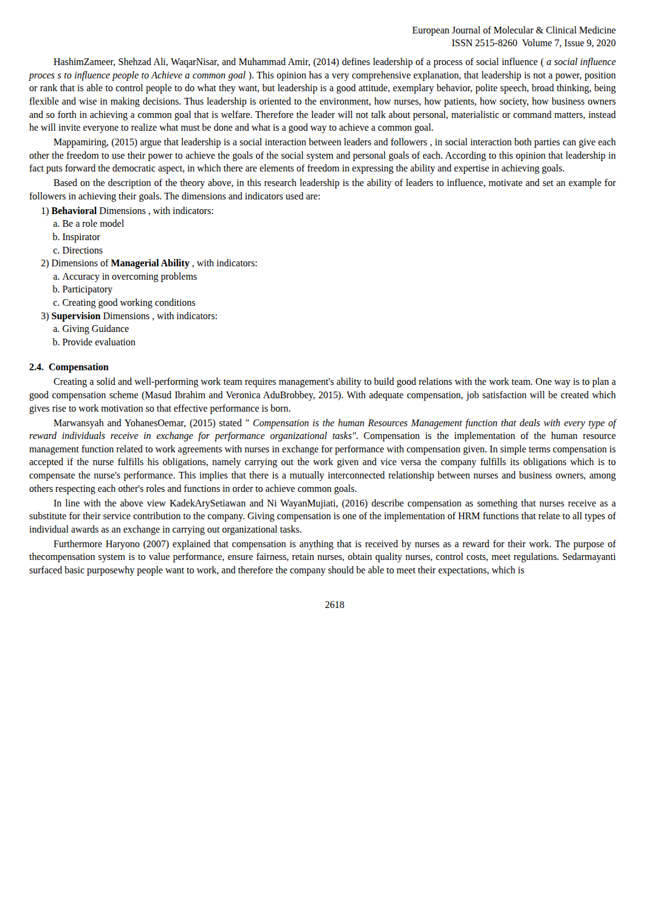European Journal of Molecular & Clinical Medicine
ISSN 2515-8260 Volume 7, Issue 9, 2020
HashimZameer, Shehzad Ali, WaqarNisar, and Muhammad Amir, (2014) defines leadership of a process of social influence ( a social influence proces s to influence people to Achieve a common goal ). This opinion has a very comprehensive explanation, that leadership is not a power, position or rank that is able to control people to do what they want, but leadership is a good attitude, exemplary behavior, polite speech, broad thinking, being flexible and wise in making decisions. Thus leadership is oriented to the environment, how nurses, how patients, how society, how business owners and so forth in achieving a common goal that is welfare. Therefore the leader will not talk about personal, materialistic or command matters, instead he will invite everyone to realize what must be done and what is a good way to achieve a common goal.
Mappamiring, (2015) argue that leadership is a social interaction between leaders and followers , in social interaction both parties can give each other the freedom to use their power to achieve the goals of the social system and personal goals of each. According to this opinion that leadership in fact puts forward the democratic aspect, in which there are elements of freedom in expressing the ability and expertise in achieving goals.
Based on the description of the theory above, in this research leadership is the ability of leaders to influence, motivate and set an example for followers in achieving their goals. The dimensions and indicators used are:
1) Behavioral Dimensions , with indicators:
Be a role model
Inspirator
Directions
2) Dimensions of Managerial Ability , with indicators:
Accuracy in overcoming problems
Participatory
Creating good working conditions
3) Supervision Dimensions , with indicators:
Giving Guidance
Provide evaluation
2.4. Compensation
Creating a solid and well-performing work team requires management's ability to build good relations with the work team. One way is to plan a good compensation scheme (Masud Ibrahim and Veronica AduBrobbey, 2015). With adequate compensation, job satisfaction will be created which gives rise to work motivation so that effective performance is born.
Marwansyah and YohanesOemar, (2015) stated " Compensation is the human Resources Management function that deals with every type of reward individuals receive in exchange for performance organizational tasks". Compensation is the implementation of the human resource management function related to work agreements with nurses in exchange for performance with compensation given. In simple terms compensation is accepted if the nurse fulfills his obligations, namely carrying out the work given and vice versa the company fulfills its obligations which is to compensate the nurse's performance. This implies that there is a mutually interconnected relationship between nurses and business owners, among others respecting each other's roles and functions in order to achieve common goals.
In line with the above view KadekArySetiawan and Ni WayanMujiati, (2016) describe compensation as something that nurses receive as a substitute for their service contribution to the company. Giving compensation is one of the implementation of HRM functions that relate to all types of individual awards as an exchange in carrying out organizational tasks.
Furthermore Haryono (2007) explained that compensation is anything that is received by nurses as a reward for their work. The purpose of thecompensation system is to value performance, ensure fairness, retain nurses, obtain quality nurses, control costs, meet regulations. Sedarmayanti surfaced basic purposewhy people want to work, and therefore the company should be able to meet their expectations, which is
2618